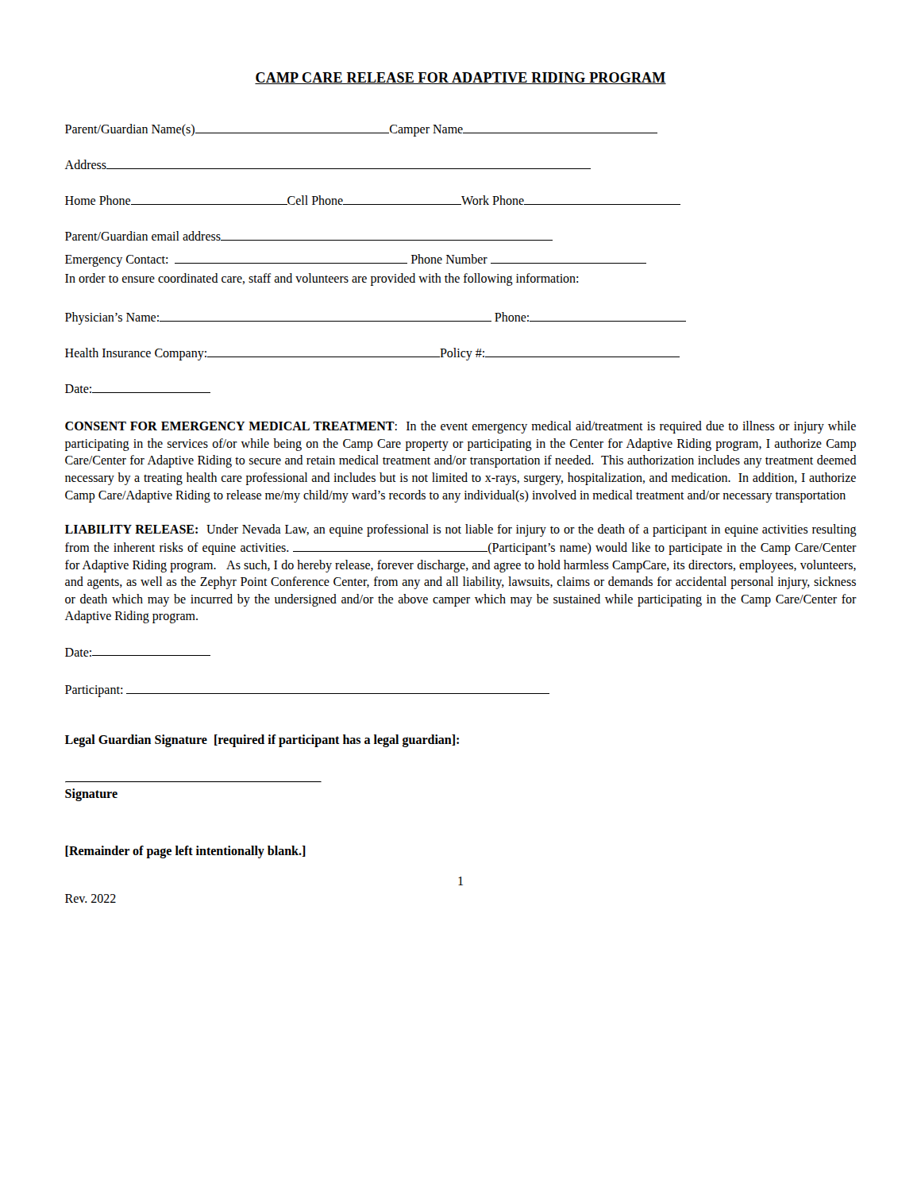CAMP CARE RELEASE FOR ADAPTIVE RIDING PROGRAM
Parent/Guardian Name(s) Camper Name
Address
Home Phone Cell Phone Work Phone
Parent/Guardian email address
Emergency Contact: Phone Number
In order to ensure coordinated care, staff and volunteers are provided with the following information:
Physician’s Name: Phone:
Health Insurance Company: Policy #:
Date:
CONSENT FOR EMERGENCY MEDICAL TREATMENT: In the event emergency medical aid/treatment is required due to illness or injury while participating in the services of/or while being on the Camp Care property or participating in the Center for Adaptive Riding program, I authorize Camp Care/Center for Adaptive Riding to secure and retain medical treatment and/or transportation if needed. This authorization includes any treatment deemed necessary by a treating health care professional and includes but is not limited to x-rays, surgery, hospitalization, and medication. In addition, I authorize Camp Care/Adaptive Riding to release me/my child/my ward’s records to any individual(s) involved in medical treatment and/or necessary transportation
LIABILITY RELEASE: Under Nevada Law, an equine professional is not liable for injury to or the death of a participant in equine activities resulting from the inherent risks of equine activities. (Participant’s name) would like to participate in the Camp Care/Center for Adaptive Riding program. As such, I do hereby release, forever discharge, and agree to hold harmless CampCare, its directors, employees, volunteers, and agents, as well as the Zephyr Point Conference Center, from any and all liability, lawsuits, claims or demands for accidental personal injury, sickness or death which may be incurred by the undersigned and/or the above camper which may be sustained while participating in the Camp Care/Center for Adaptive Riding program.
Date:
Participant:
Legal Guardian Signature [required if participant has a legal guardian]:
Signature
[Remainder of page left intentionally blank.]
1
Rev. 2022